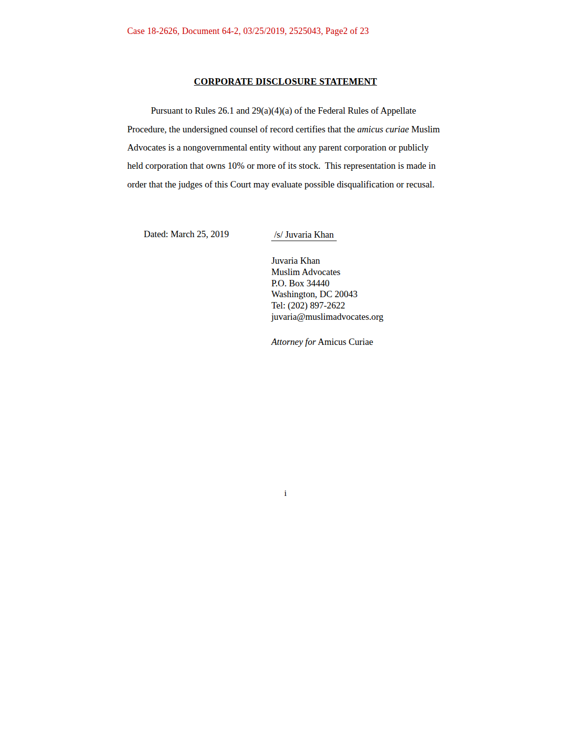Case 18-2626, Document 64-2, 03/25/2019, 2525043, Page2 of 23
CORPORATE DISCLOSURE STATEMENT
Pursuant to Rules 26.1 and 29(a)(4)(a) of the Federal Rules of Appellate Procedure, the undersigned counsel of record certifies that the amicus curiae Muslim Advocates is a nongovernmental entity without any parent corporation or publicly held corporation that owns 10% or more of its stock. This representation is made in order that the judges of this Court may evaluate possible disqualification or recusal.
Dated: March 25, 2019
/s/ Juvaria Khan
Juvaria Khan
Muslim Advocates
P.O. Box 34440
Washington, DC 20043
Tel: (202) 897-2622
juvaria@muslimadvocates.org
Attorney for Amicus Curiae
i